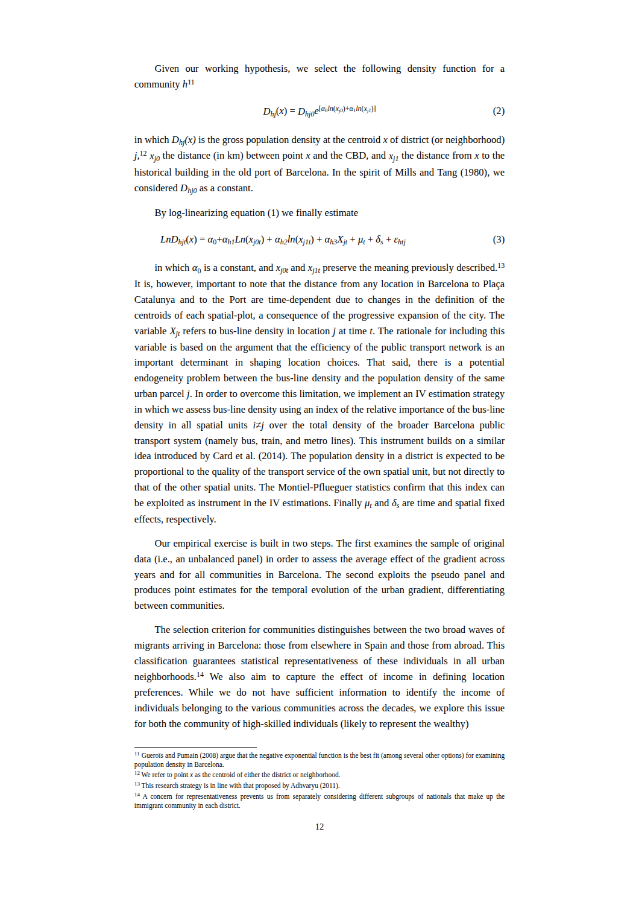Given our working hypothesis, we select the following density function for a community h11
Dhj(x) = Dhj0 e[α0ln(xj0)+α1ln(xj1)] (2)
in which Dhj(x) is the gross population density at the centroid x of district (or neighborhood) j,12 xj0 the distance (in km) between point x and the CBD, and xj1 the distance from x to the historical building in the old port of Barcelona. In the spirit of Mills and Tang (1980), we considered Dhj0 as a constant.
By log-linearizing equation (1) we finally estimate
LnDhjt(x) = α0+αh1Ln(xj0t) + αh2ln(xj1t) + αh3Xjt + μt + δs + εhtj (3)
in which α0 is a constant, and xj0t and xj1t preserve the meaning previously described.13 It is, however, important to note that the distance from any location in Barcelona to Plaça Catalunya and to the Port are time-dependent due to changes in the definition of the centroids of each spatial-plot, a consequence of the progressive expansion of the city. The variable Xjt refers to bus-line density in location j at time t. The rationale for including this variable is based on the argument that the efficiency of the public transport network is an important determinant in shaping location choices. That said, there is a potential endogeneity problem between the bus-line density and the population density of the same urban parcel j. In order to overcome this limitation, we implement an IV estimation strategy in which we assess bus-line density using an index of the relative importance of the bus-line density in all spatial units i≠j over the total density of the broader Barcelona public transport system (namely bus, train, and metro lines). This instrument builds on a similar idea introduced by Card et al. (2014). The population density in a district is expected to be proportional to the quality of the transport service of the own spatial unit, but not directly to that of the other spatial units. The Montiel-Pflueguer statistics confirm that this index can be exploited as instrument in the IV estimations. Finally μt and δs are time and spatial fixed effects, respectively.
Our empirical exercise is built in two steps. The first examines the sample of original data (i.e., an unbalanced panel) in order to assess the average effect of the gradient across years and for all communities in Barcelona. The second exploits the pseudo panel and produces point estimates for the temporal evolution of the urban gradient, differentiating between communities.
The selection criterion for communities distinguishes between the two broad waves of migrants arriving in Barcelona: those from elsewhere in Spain and those from abroad. This classification guarantees statistical representativeness of these individuals in all urban neighborhoods.14 We also aim to capture the effect of income in defining location preferences. While we do not have sufficient information to identify the income of individuals belonging to the various communities across the decades, we explore this issue for both the community of high-skilled individuals (likely to represent the wealthy)
11 Gueroïs and Pumain (2008) argue that the negative exponential function is the best fit (among several other options) for examining population density in Barcelona.
12 We refer to point x as the centroid of either the district or neighborhood.
13 This research strategy is in line with that proposed by Adhvaryu (2011).
14 A concern for representativeness prevents us from separately considering different subgroups of nationals that make up the immigrant community in each district.
12